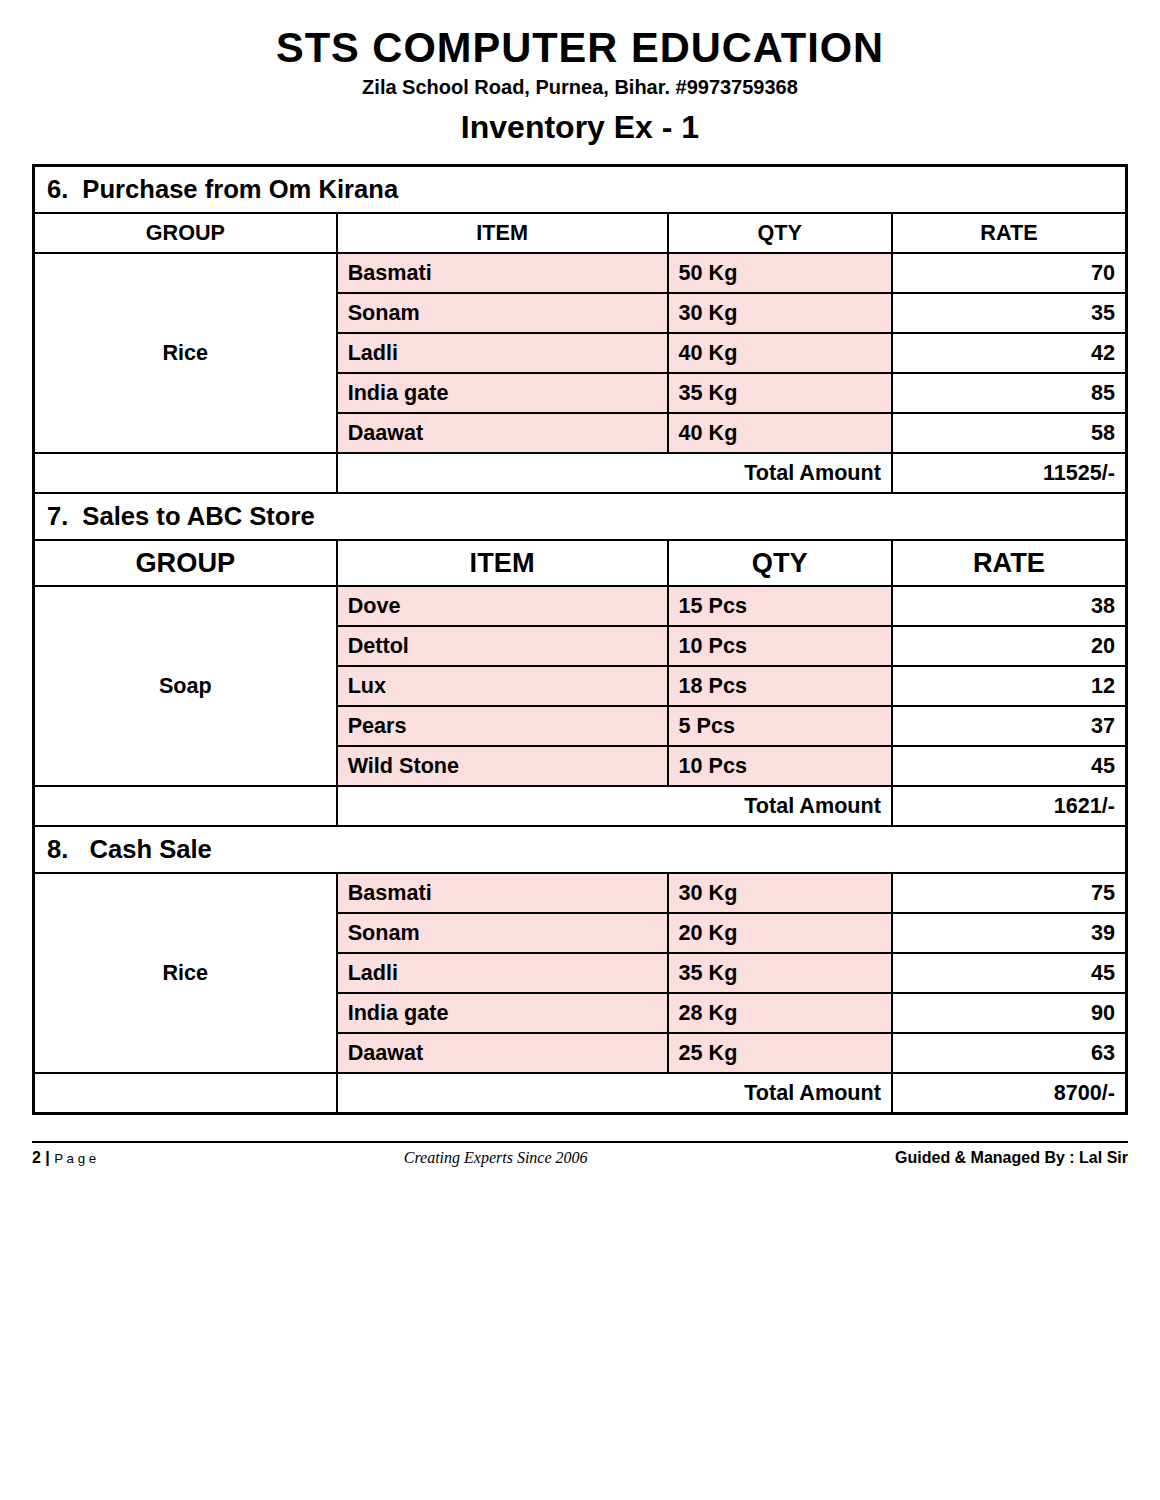STS COMPUTER EDUCATION
Zila School Road, Purnea, Bihar. #9973759368
Inventory Ex - 1
| 6. Purchase from Om Kirana |
| GROUP | ITEM | QTY | RATE |
| Rice | Basmati | 50 Kg | 70 |
| Sonam | 30 Kg | 35 |
| Ladli | 40 Kg | 42 |
| India gate | 35 Kg | 85 |
| Daawat | 40 Kg | 58 |
| | Total Amount | 11525/- |
| 7. Sales to ABC Store |
| GROUP | ITEM | QTY | RATE |
| Soap | Dove | 15 Pcs | 38 |
| Dettol | 10 Pcs | 20 |
| Lux | 18 Pcs | 12 |
| Pears | 5 Pcs | 37 |
| Wild Stone | 10 Pcs | 45 |
| | Total Amount | 1621/- |
| 8. Cash Sale |
| Rice | Basmati | 30 Kg | 75 |
| Sonam | 20 Kg | 39 |
| Ladli | 35 Kg | 45 |
| India gate | 28 Kg | 90 |
| Daawat | 25 Kg | 63 |
| | Total Amount | 8700/- |
2 | P a g e Creating Experts Since 2006 Guided & Managed By : Lal Sir